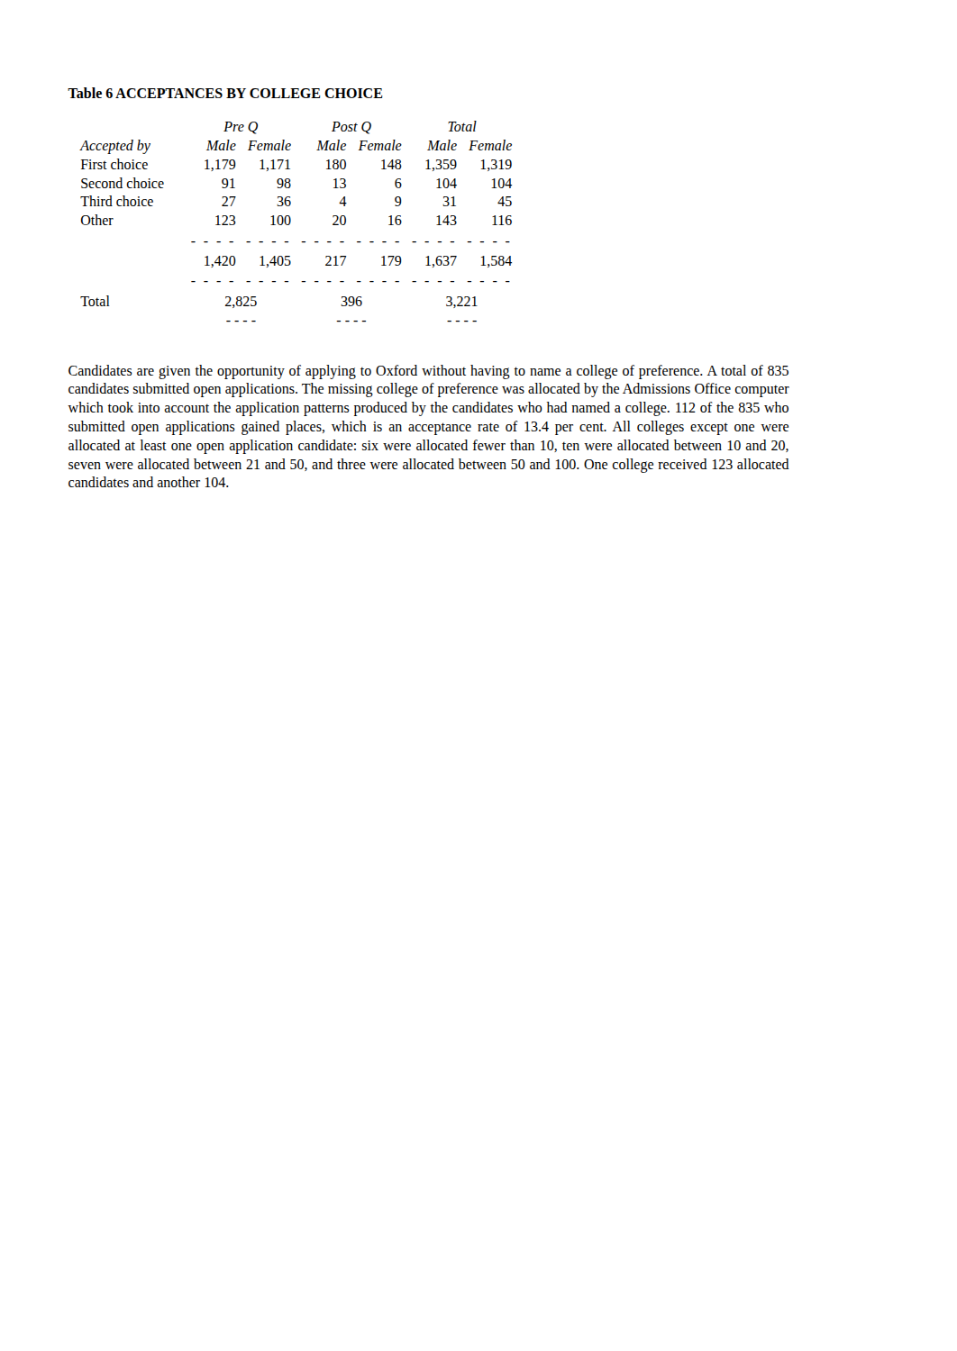Table 6 ACCEPTANCES BY COLLEGE CHOICE
| | Pre Q | Post Q | Total |
| Accepted by | Male | Female | Male | Female | Male | Female |
| First choice | 1,179 | 1,171 | 180 | 148 | 1,359 | 1,319 |
| Second choice | 91 | 98 | 13 | 6 | 104 | 104 |
| Third choice | 27 | 36 | 4 | 9 | 31 | 45 |
| Other | 123 | 100 | 20 | 16 | 143 | 116 |
| | - - - - | - - - - | - - - - | - - - - | - - - - | - - - - |
| | 1,420 | 1,405 | 217 | 179 | 1,637 | 1,584 |
| | - - - - | - - - - | - - - - | - - - - | - - - - | - - - - |
| Total | 2,825 | 396 | 3,221 |
| | - - - - | - - - - | - - - - |
Candidates are given the opportunity of applying to Oxford without having to name a college of preference. A total of 835 candidates submitted open applications. The missing college of preference was allocated by the Admissions Office computer which took into account the application patterns produced by the candidates who had named a college. 112 of the 835 who submitted open applications gained places, which is an acceptance rate of 13.4 per cent. All colleges except one were allocated at least one open application candidate: six were allocated fewer than 10, ten were allocated between 10 and 20, seven were allocated between 21 and 50, and three were allocated between 50 and 100. One college received 123 allocated candidates and another 104.